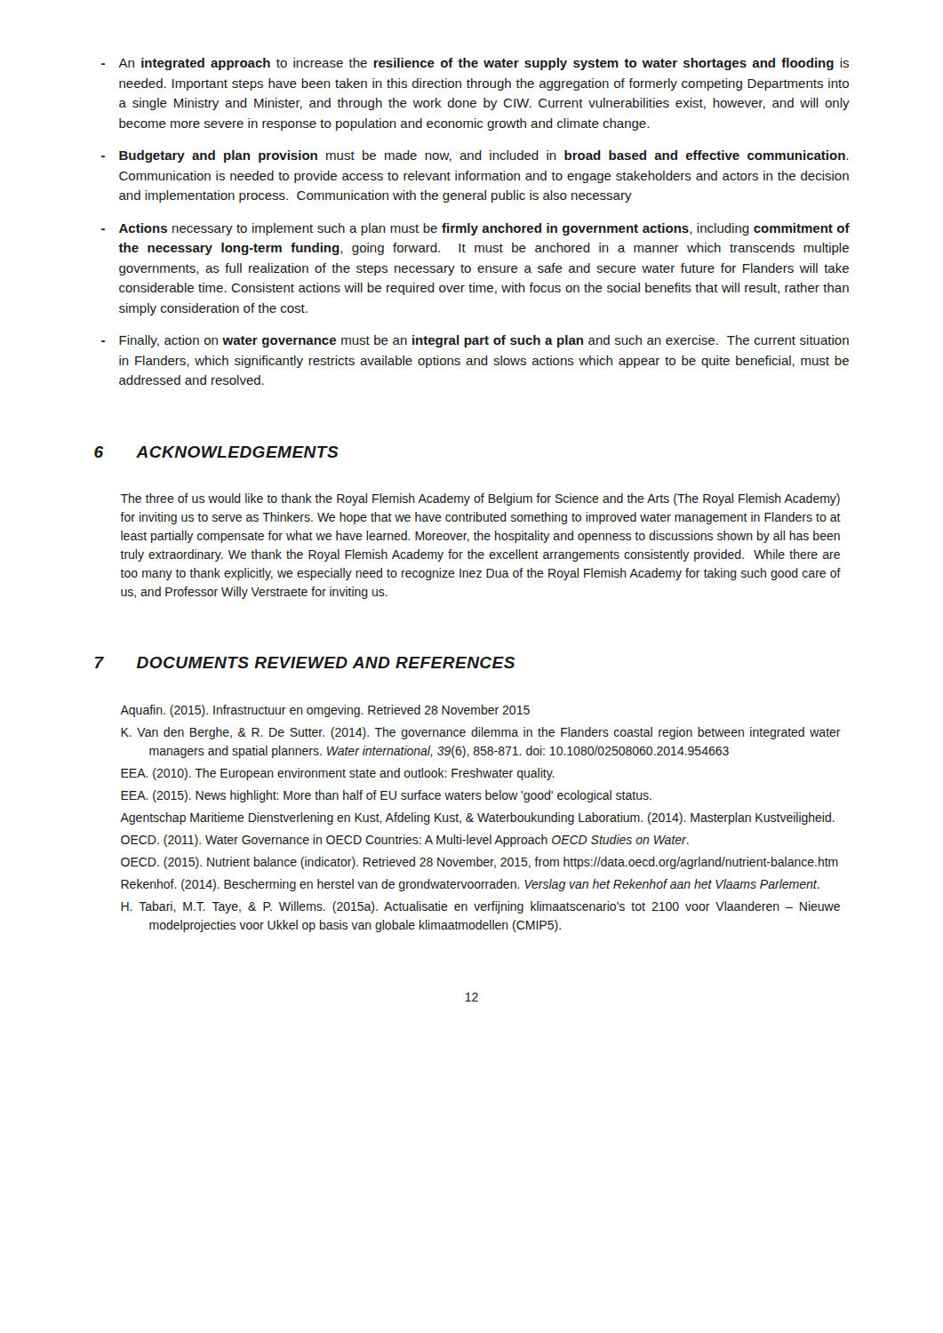An integrated approach to increase the resilience of the water supply system to water shortages and flooding is needed. Important steps have been taken in this direction through the aggregation of formerly competing Departments into a single Ministry and Minister, and through the work done by CIW. Current vulnerabilities exist, however, and will only become more severe in response to population and economic growth and climate change.
Budgetary and plan provision must be made now, and included in broad based and effective communication. Communication is needed to provide access to relevant information and to engage stakeholders and actors in the decision and implementation process. Communication with the general public is also necessary
Actions necessary to implement such a plan must be firmly anchored in government actions, including commitment of the necessary long-term funding, going forward. It must be anchored in a manner which transcends multiple governments, as full realization of the steps necessary to ensure a safe and secure water future for Flanders will take considerable time. Consistent actions will be required over time, with focus on the social benefits that will result, rather than simply consideration of the cost.
Finally, action on water governance must be an integral part of such a plan and such an exercise. The current situation in Flanders, which significantly restricts available options and slows actions which appear to be quite beneficial, must be addressed and resolved.
6 ACKNOWLEDGEMENTS
The three of us would like to thank the Royal Flemish Academy of Belgium for Science and the Arts (The Royal Flemish Academy) for inviting us to serve as Thinkers. We hope that we have contributed something to improved water management in Flanders to at least partially compensate for what we have learned. Moreover, the hospitality and openness to discussions shown by all has been truly extraordinary. We thank the Royal Flemish Academy for the excellent arrangements consistently provided. While there are too many to thank explicitly, we especially need to recognize Inez Dua of the Royal Flemish Academy for taking such good care of us, and Professor Willy Verstraete for inviting us.
7 DOCUMENTS REVIEWED AND REFERENCES
Aquafin. (2015). Infrastructuur en omgeving. Retrieved 28 November 2015
K. Van den Berghe, & R. De Sutter. (2014). The governance dilemma in the Flanders coastal region between integrated water managers and spatial planners. Water international, 39(6), 858-871. doi: 10.1080/02508060.2014.954663
EEA. (2010). The European environment state and outlook: Freshwater quality.
EEA. (2015). News highlight: More than half of EU surface waters below 'good' ecological status.
Agentschap Maritieme Dienstverlening en Kust, Afdeling Kust, & Waterboukunding Laboratium. (2014). Masterplan Kustveiligheid.
OECD. (2011). Water Governance in OECD Countries: A Multi-level Approach OECD Studies on Water.
OECD. (2015). Nutrient balance (indicator). Retrieved 28 November, 2015, from https://data.oecd.org/agrland/nutrient-balance.htm
Rekenhof. (2014). Bescherming en herstel van de grondwatervoorraden. Verslag van het Rekenhof aan het Vlaams Parlement.
H. Tabari, M.T. Taye, & P. Willems. (2015a). Actualisatie en verfijning klimaatscenario's tot 2100 voor Vlaanderen – Nieuwe modelprojecties voor Ukkel op basis van globale klimaatmodellen (CMIP5).
12